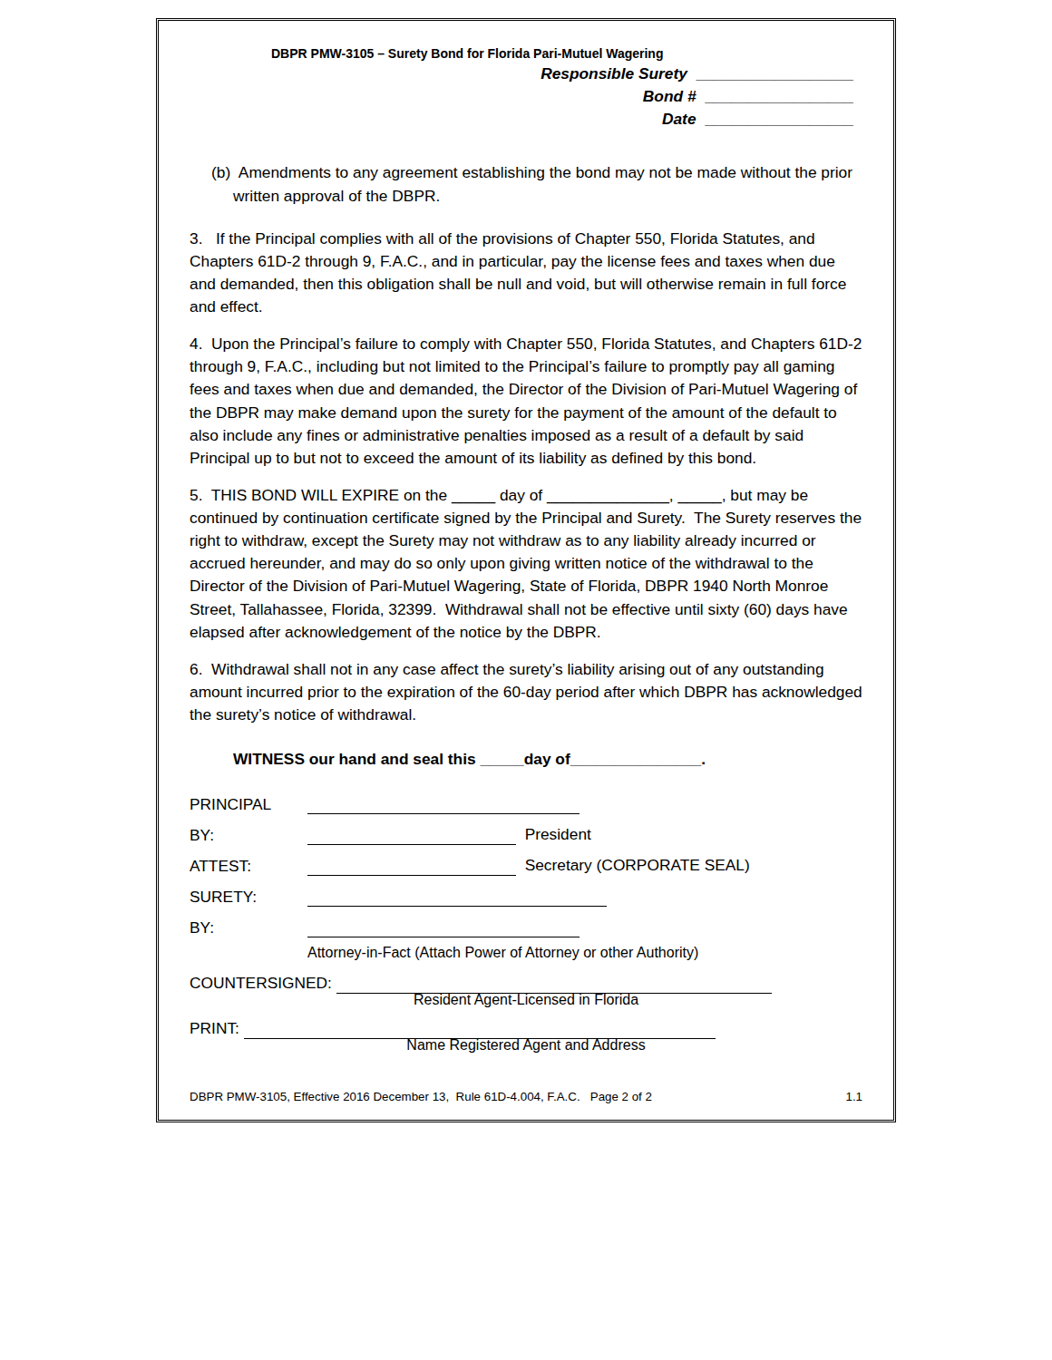DBPR PMW-3105 – Surety Bond for Florida Pari-Mutuel Wagering
Responsible Surety __________________
Bond # _________________
Date _________________
(b) Amendments to any agreement establishing the bond may not be made without the prior written approval of the DBPR.
3. If the Principal complies with all of the provisions of Chapter 550, Florida Statutes, and Chapters 61D-2 through 9, F.A.C., and in particular, pay the license fees and taxes when due and demanded, then this obligation shall be null and void, but will otherwise remain in full force and effect.
4. Upon the Principal’s failure to comply with Chapter 550, Florida Statutes, and Chapters 61D-2 through 9, F.A.C., including but not limited to the Principal’s failure to promptly pay all gaming fees and taxes when due and demanded, the Director of the Division of Pari-Mutuel Wagering of the DBPR may make demand upon the surety for the payment of the amount of the default to also include any fines or administrative penalties imposed as a result of a default by said Principal up to but not to exceed the amount of its liability as defined by this bond.
5. THIS BOND WILL EXPIRE on the _____ day of ______________, _____, but may be continued by continuation certificate signed by the Principal and Surety. The Surety reserves the right to withdraw, except the Surety may not withdraw as to any liability already incurred or accrued hereunder, and may do so only upon giving written notice of the withdrawal to the Director of the Division of Pari-Mutuel Wagering, State of Florida, DBPR 1940 North Monroe Street, Tallahassee, Florida, 32399. Withdrawal shall not be effective until sixty (60) days have elapsed after acknowledgement of the notice by the DBPR.
6. Withdrawal shall not in any case affect the surety’s liability arising out of any outstanding amount incurred prior to the expiration of the 60-day period after which DBPR has acknowledged the surety’s notice of withdrawal.
WITNESS our hand and seal this _____day of_______________.
| PRINCIPAL | |
| BY: | President |
| ATTEST: | Secretary (CORPORATE SEAL) |
| SURETY: | |
| BY: | |
Attorney-in-Fact (Attach Power of Attorney or other Authority)
COUNTERSIGNED:
Resident Agent-Licensed in Florida
PRINT:
Name Registered Agent and Address
DBPR PMW-3105, Effective 2016 December 13, Rule 61D-4.004, F.A.C. Page 2 of 2
1.1